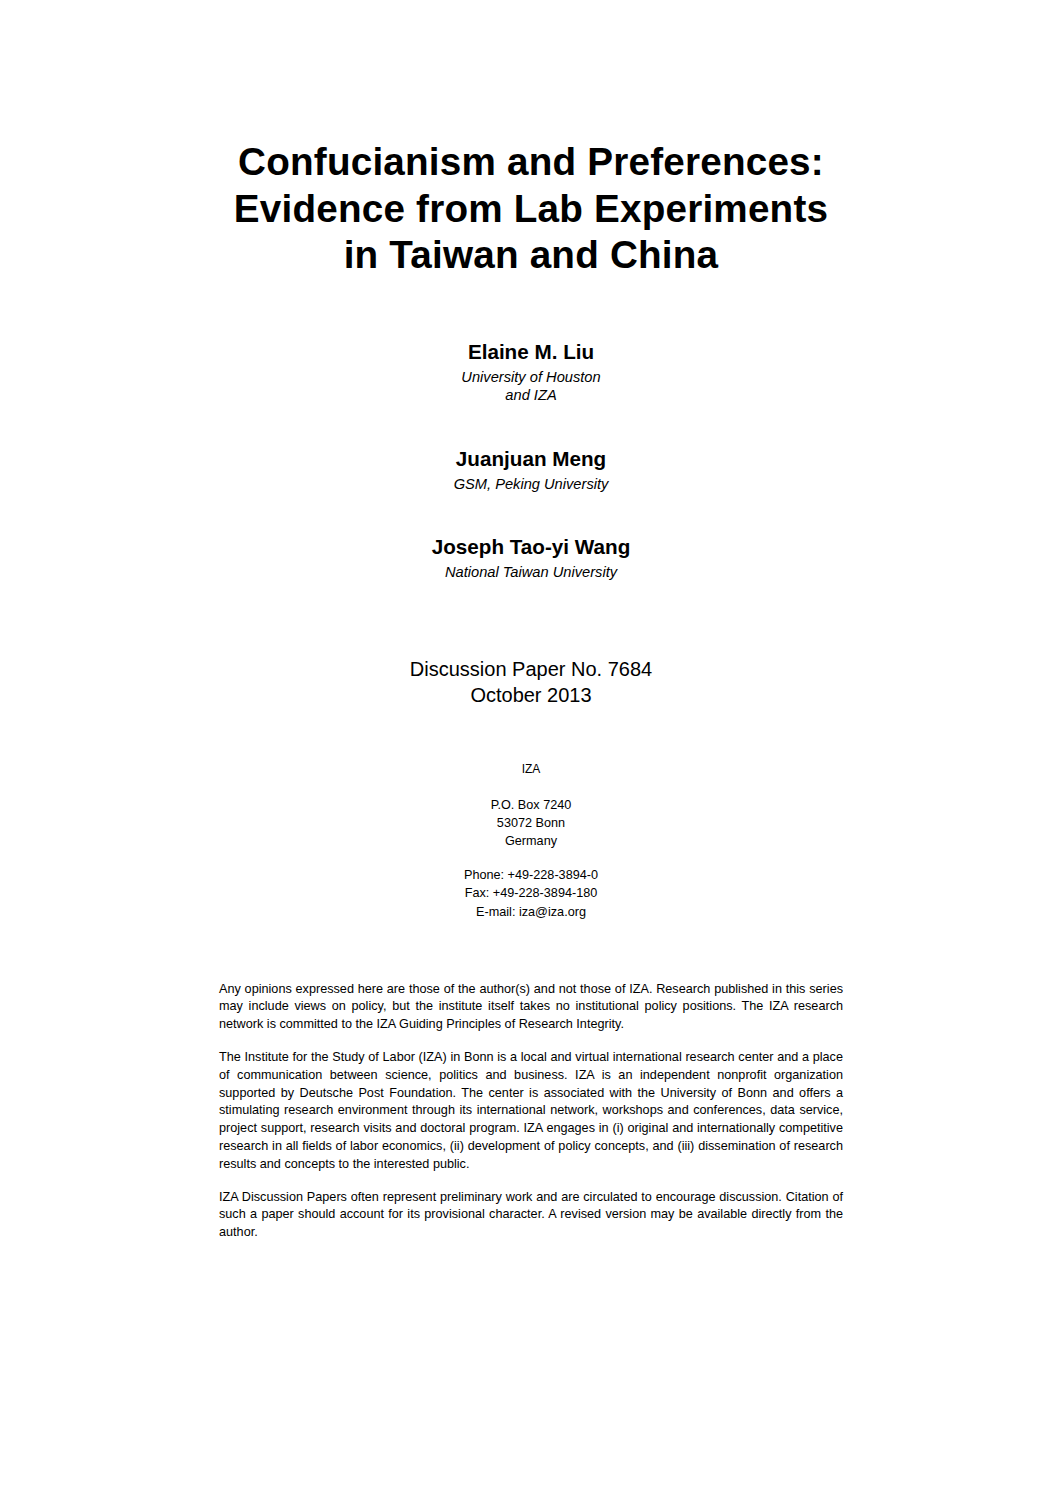Confucianism and Preferences:
Evidence from Lab Experiments
in Taiwan and China
Elaine M. Liu
University of Houston
and IZA
Juanjuan Meng
GSM, Peking University
Joseph Tao-yi Wang
National Taiwan University
Discussion Paper No. 7684
October 2013
IZA
P.O. Box 7240
53072 Bonn
Germany
Phone: +49-228-3894-0
Fax: +49-228-3894-180
E-mail: iza@iza.org
Any opinions expressed here are those of the author(s) and not those of IZA. Research published in this series may include views on policy, but the institute itself takes no institutional policy positions. The IZA research network is committed to the IZA Guiding Principles of Research Integrity.
The Institute for the Study of Labor (IZA) in Bonn is a local and virtual international research center and a place of communication between science, politics and business. IZA is an independent nonprofit organization supported by Deutsche Post Foundation. The center is associated with the University of Bonn and offers a stimulating research environment through its international network, workshops and conferences, data service, project support, research visits and doctoral program. IZA engages in (i) original and internationally competitive research in all fields of labor economics, (ii) development of policy concepts, and (iii) dissemination of research results and concepts to the interested public.
IZA Discussion Papers often represent preliminary work and are circulated to encourage discussion. Citation of such a paper should account for its provisional character. A revised version may be available directly from the author.